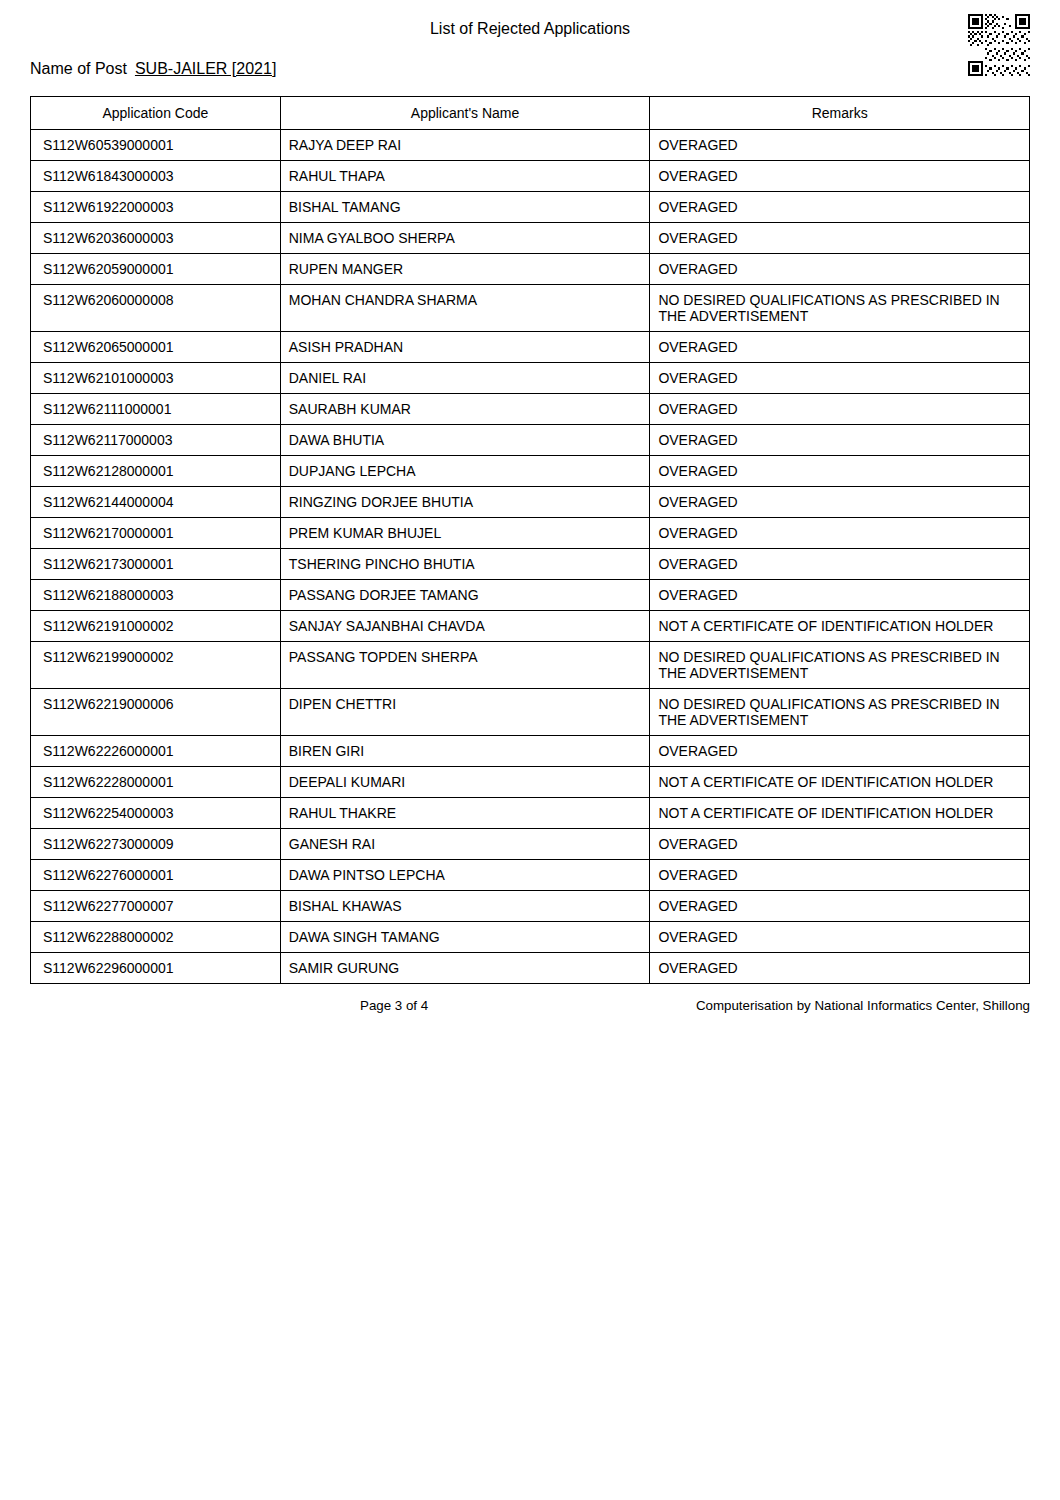List of Rejected Applications
Name of Post SUB-JAILER [2021]
| Application Code | Applicant's Name | Remarks |
| --- | --- | --- |
| S112W60539000001 | RAJYA DEEP RAI | OVERAGED |
| S112W61843000003 | RAHUL THAPA | OVERAGED |
| S112W61922000003 | BISHAL TAMANG | OVERAGED |
| S112W62036000003 | NIMA GYALBOO SHERPA | OVERAGED |
| S112W62059000001 | RUPEN MANGER | OVERAGED |
| S112W62060000008 | MOHAN CHANDRA SHARMA | NO DESIRED QUALIFICATIONS AS PRESCRIBED IN THE ADVERTISEMENT |
| S112W62065000001 | ASISH PRADHAN | OVERAGED |
| S112W62101000003 | DANIEL RAI | OVERAGED |
| S112W62111000001 | SAURABH KUMAR | OVERAGED |
| S112W62117000003 | DAWA BHUTIA | OVERAGED |
| S112W62128000001 | DUPJANG LEPCHA | OVERAGED |
| S112W62144000004 | RINGZING DORJEE BHUTIA | OVERAGED |
| S112W62170000001 | PREM KUMAR BHUJEL | OVERAGED |
| S112W62173000001 | TSHERING PINCHO BHUTIA | OVERAGED |
| S112W62188000003 | PASSANG DORJEE TAMANG | OVERAGED |
| S112W62191000002 | SANJAY SAJANBHAI CHAVDA | NOT A CERTIFICATE OF IDENTIFICATION HOLDER |
| S112W62199000002 | PASSANG TOPDEN SHERPA | NO DESIRED QUALIFICATIONS AS PRESCRIBED IN THE ADVERTISEMENT |
| S112W62219000006 | DIPEN CHETTRI | NO DESIRED QUALIFICATIONS AS PRESCRIBED IN THE ADVERTISEMENT |
| S112W62226000001 | BIREN GIRI | OVERAGED |
| S112W62228000001 | DEEPALI KUMARI | NOT A CERTIFICATE OF IDENTIFICATION HOLDER |
| S112W62254000003 | RAHUL THAKRE | NOT A CERTIFICATE OF IDENTIFICATION HOLDER |
| S112W62273000009 | GANESH RAI | OVERAGED |
| S112W62276000001 | DAWA PINTSO LEPCHA | OVERAGED |
| S112W62277000007 | BISHAL KHAWAS | OVERAGED |
| S112W62288000002 | DAWA SINGH TAMANG | OVERAGED |
| S112W62296000001 | SAMIR GURUNG | OVERAGED |
Page 3 of 4 Computerisation by National Informatics Center, Shillong